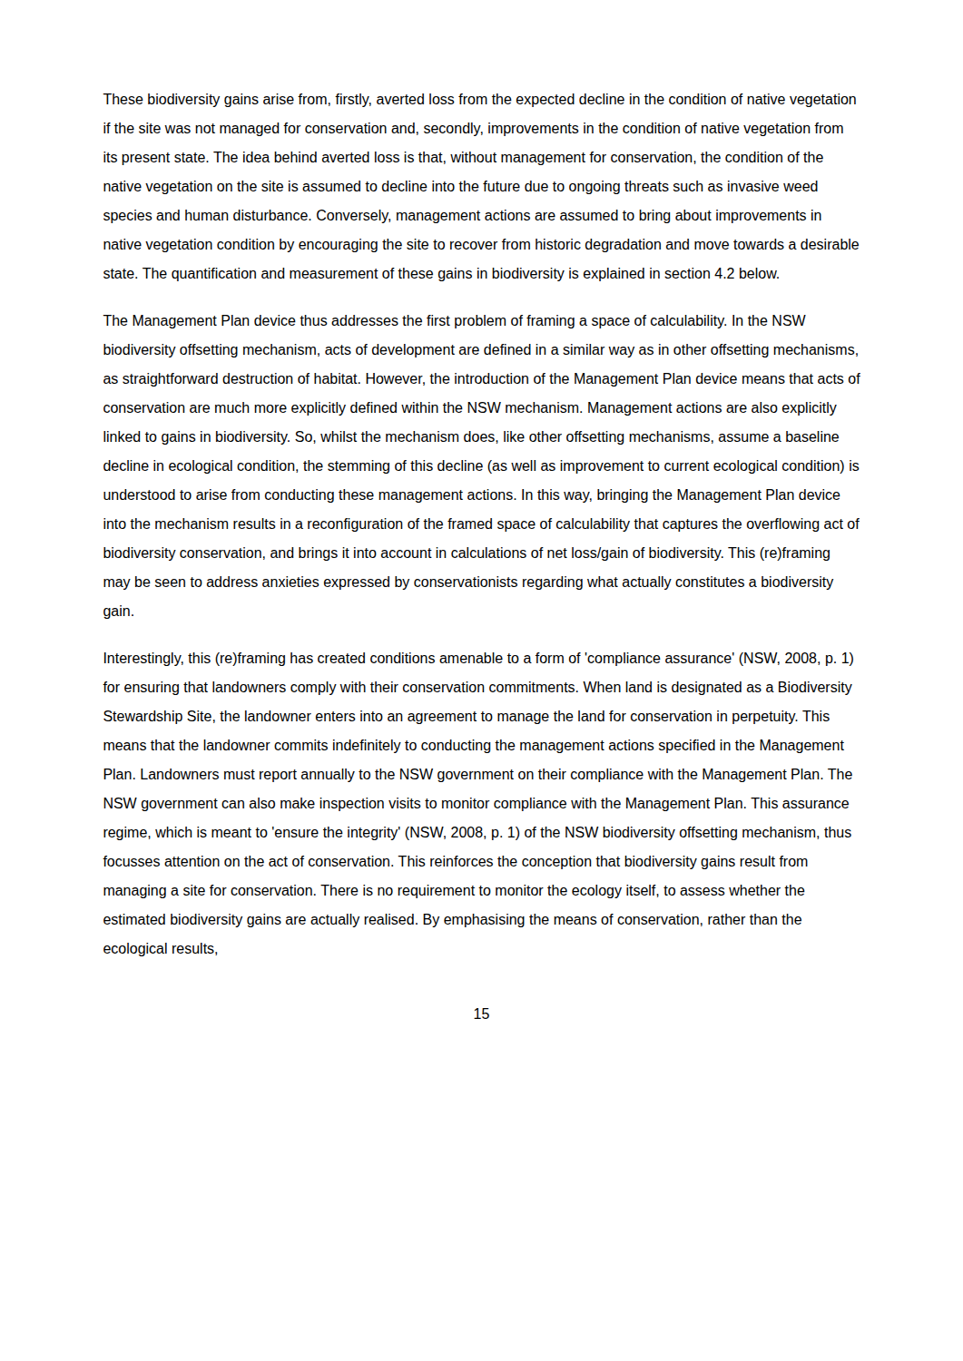These biodiversity gains arise from, firstly, averted loss from the expected decline in the condition of native vegetation if the site was not managed for conservation and, secondly, improvements in the condition of native vegetation from its present state. The idea behind averted loss is that, without management for conservation, the condition of the native vegetation on the site is assumed to decline into the future due to ongoing threats such as invasive weed species and human disturbance. Conversely, management actions are assumed to bring about improvements in native vegetation condition by encouraging the site to recover from historic degradation and move towards a desirable state. The quantification and measurement of these gains in biodiversity is explained in section 4.2 below.
The Management Plan device thus addresses the first problem of framing a space of calculability. In the NSW biodiversity offsetting mechanism, acts of development are defined in a similar way as in other offsetting mechanisms, as straightforward destruction of habitat. However, the introduction of the Management Plan device means that acts of conservation are much more explicitly defined within the NSW mechanism. Management actions are also explicitly linked to gains in biodiversity. So, whilst the mechanism does, like other offsetting mechanisms, assume a baseline decline in ecological condition, the stemming of this decline (as well as improvement to current ecological condition) is understood to arise from conducting these management actions. In this way, bringing the Management Plan device into the mechanism results in a reconfiguration of the framed space of calculability that captures the overflowing act of biodiversity conservation, and brings it into account in calculations of net loss/gain of biodiversity. This (re)framing may be seen to address anxieties expressed by conservationists regarding what actually constitutes a biodiversity gain.
Interestingly, this (re)framing has created conditions amenable to a form of 'compliance assurance' (NSW, 2008, p. 1) for ensuring that landowners comply with their conservation commitments. When land is designated as a Biodiversity Stewardship Site, the landowner enters into an agreement to manage the land for conservation in perpetuity. This means that the landowner commits indefinitely to conducting the management actions specified in the Management Plan. Landowners must report annually to the NSW government on their compliance with the Management Plan. The NSW government can also make inspection visits to monitor compliance with the Management Plan. This assurance regime, which is meant to 'ensure the integrity' (NSW, 2008, p. 1) of the NSW biodiversity offsetting mechanism, thus focusses attention on the act of conservation. This reinforces the conception that biodiversity gains result from managing a site for conservation. There is no requirement to monitor the ecology itself, to assess whether the estimated biodiversity gains are actually realised. By emphasising the means of conservation, rather than the ecological results,
15